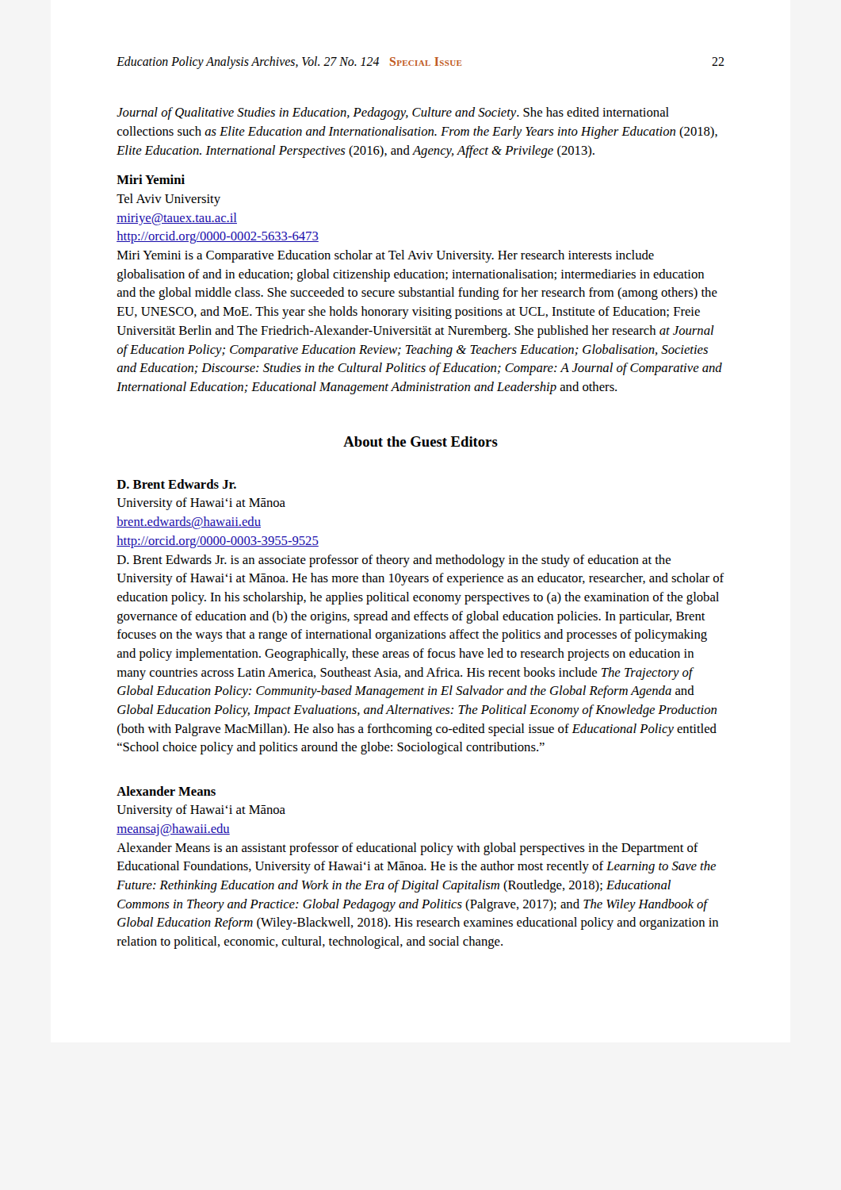Education Policy Analysis Archives, Vol. 27 No. 124 Special Issue 22
Journal of Qualitative Studies in Education, Pedagogy, Culture and Society. She has edited international collections such as Elite Education and Internationalisation. From the Early Years into Higher Education (2018), Elite Education. International Perspectives (2016), and Agency, Affect & Privilege (2013).
Miri Yemini
Tel Aviv University
miriye@tauex.tau.ac.il
http://orcid.org/0000-0002-5633-6473
Miri Yemini is a Comparative Education scholar at Tel Aviv University. Her research interests include globalisation of and in education; global citizenship education; internationalisation; intermediaries in education and the global middle class. She succeeded to secure substantial funding for her research from (among others) the EU, UNESCO, and MoE. This year she holds honorary visiting positions at UCL, Institute of Education; Freie Universität Berlin and The Friedrich-Alexander-Universität at Nuremberg. She published her research at Journal of Education Policy; Comparative Education Review; Teaching & Teachers Education; Globalisation, Societies and Education; Discourse: Studies in the Cultural Politics of Education; Compare: A Journal of Comparative and International Education; Educational Management Administration and Leadership and others.
About the Guest Editors
D. Brent Edwards Jr.
University of Hawaiʻi at Mānoa
brent.edwards@hawaii.edu
http://orcid.org/0000-0003-3955-9525
D. Brent Edwards Jr. is an associate professor of theory and methodology in the study of education at the University of Hawaiʻi at Mānoa. He has more than 10years of experience as an educator, researcher, and scholar of education policy. In his scholarship, he applies political economy perspectives to (a) the examination of the global governance of education and (b) the origins, spread and effects of global education policies. In particular, Brent focuses on the ways that a range of international organizations affect the politics and processes of policymaking and policy implementation. Geographically, these areas of focus have led to research projects on education in many countries across Latin America, Southeast Asia, and Africa. His recent books include The Trajectory of Global Education Policy: Community-based Management in El Salvador and the Global Reform Agenda and Global Education Policy, Impact Evaluations, and Alternatives: The Political Economy of Knowledge Production (both with Palgrave MacMillan). He also has a forthcoming co-edited special issue of Educational Policy entitled “School choice policy and politics around the globe: Sociological contributions.”
Alexander Means
University of Hawaiʻi at Mānoa
meansaj@hawaii.edu
Alexander Means is an assistant professor of educational policy with global perspectives in the Department of Educational Foundations, University of Hawaiʻi at Mānoa. He is the author most recently of Learning to Save the Future: Rethinking Education and Work in the Era of Digital Capitalism (Routledge, 2018); Educational Commons in Theory and Practice: Global Pedagogy and Politics (Palgrave, 2017); and The Wiley Handbook of Global Education Reform (Wiley-Blackwell, 2018). His research examines educational policy and organization in relation to political, economic, cultural, technological, and social change.